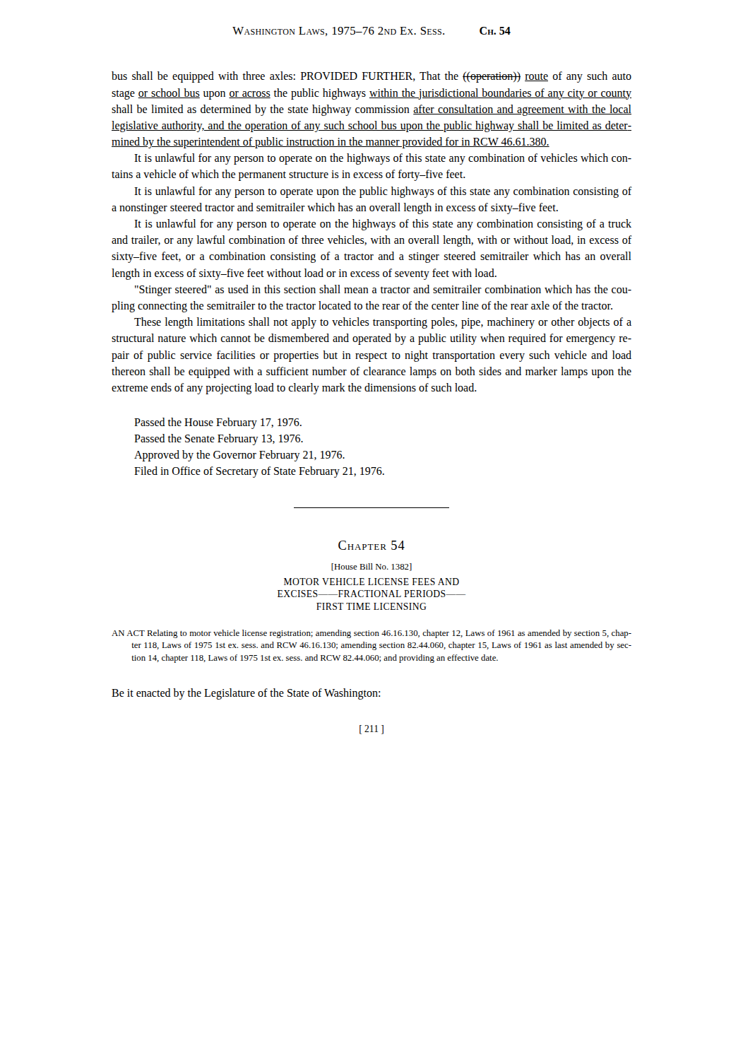Washington Laws, 1975–76 2nd Ex. Sess. Ch. 54
bus shall be equipped with three axles: PROVIDED FURTHER, That the ((operation)) route of any such auto stage or school bus upon or across the public highways within the jurisdictional boundaries of any city or county shall be limited as determined by the state highway commission after consultation and agreement with the local legislative authority, and the operation of any such school bus upon the public highway shall be limited as determined by the superintendent of public instruction in the manner provided for in RCW 46.61.380.
It is unlawful for any person to operate on the highways of this state any combination of vehicles which contains a vehicle of which the permanent structure is in excess of forty–five feet.
It is unlawful for any person to operate upon the public highways of this state any combination consisting of a nonstinger steered tractor and semitrailer which has an overall length in excess of sixty–five feet.
It is unlawful for any person to operate on the highways of this state any combination consisting of a truck and trailer, or any lawful combination of three vehicles, with an overall length, with or without load, in excess of sixty–five feet, or a combination consisting of a tractor and a stinger steered semitrailer which has an overall length in excess of sixty–five feet without load or in excess of seventy feet with load.
"Stinger steered" as used in this section shall mean a tractor and semitrailer combination which has the coupling connecting the semitrailer to the tractor located to the rear of the center line of the rear axle of the tractor.
These length limitations shall not apply to vehicles transporting poles, pipe, machinery or other objects of a structural nature which cannot be dismembered and operated by a public utility when required for emergency repair of public service facilities or properties but in respect to night transportation every such vehicle and load thereon shall be equipped with a sufficient number of clearance lamps on both sides and marker lamps upon the extreme ends of any projecting load to clearly mark the dimensions of such load.
Passed the House February 17, 1976.
Passed the Senate February 13, 1976.
Approved by the Governor February 21, 1976.
Filed in Office of Secretary of State February 21, 1976.
Chapter 54
[House Bill No. 1382]
MOTOR VEHICLE LICENSE FEES AND
EXCISES——FRACTIONAL PERIODS——
FIRST TIME LICENSING
AN ACT Relating to motor vehicle license registration; amending section 46.16.130, chapter 12, Laws of 1961 as amended by section 5, chapter 118, Laws of 1975 1st ex. sess. and RCW 46.16.130; amending section 82.44.060, chapter 15, Laws of 1961 as last amended by section 14, chapter 118, Laws of 1975 1st ex. sess. and RCW 82.44.060; and providing an effective date.
Be it enacted by the Legislature of the State of Washington:
[ 211 ]